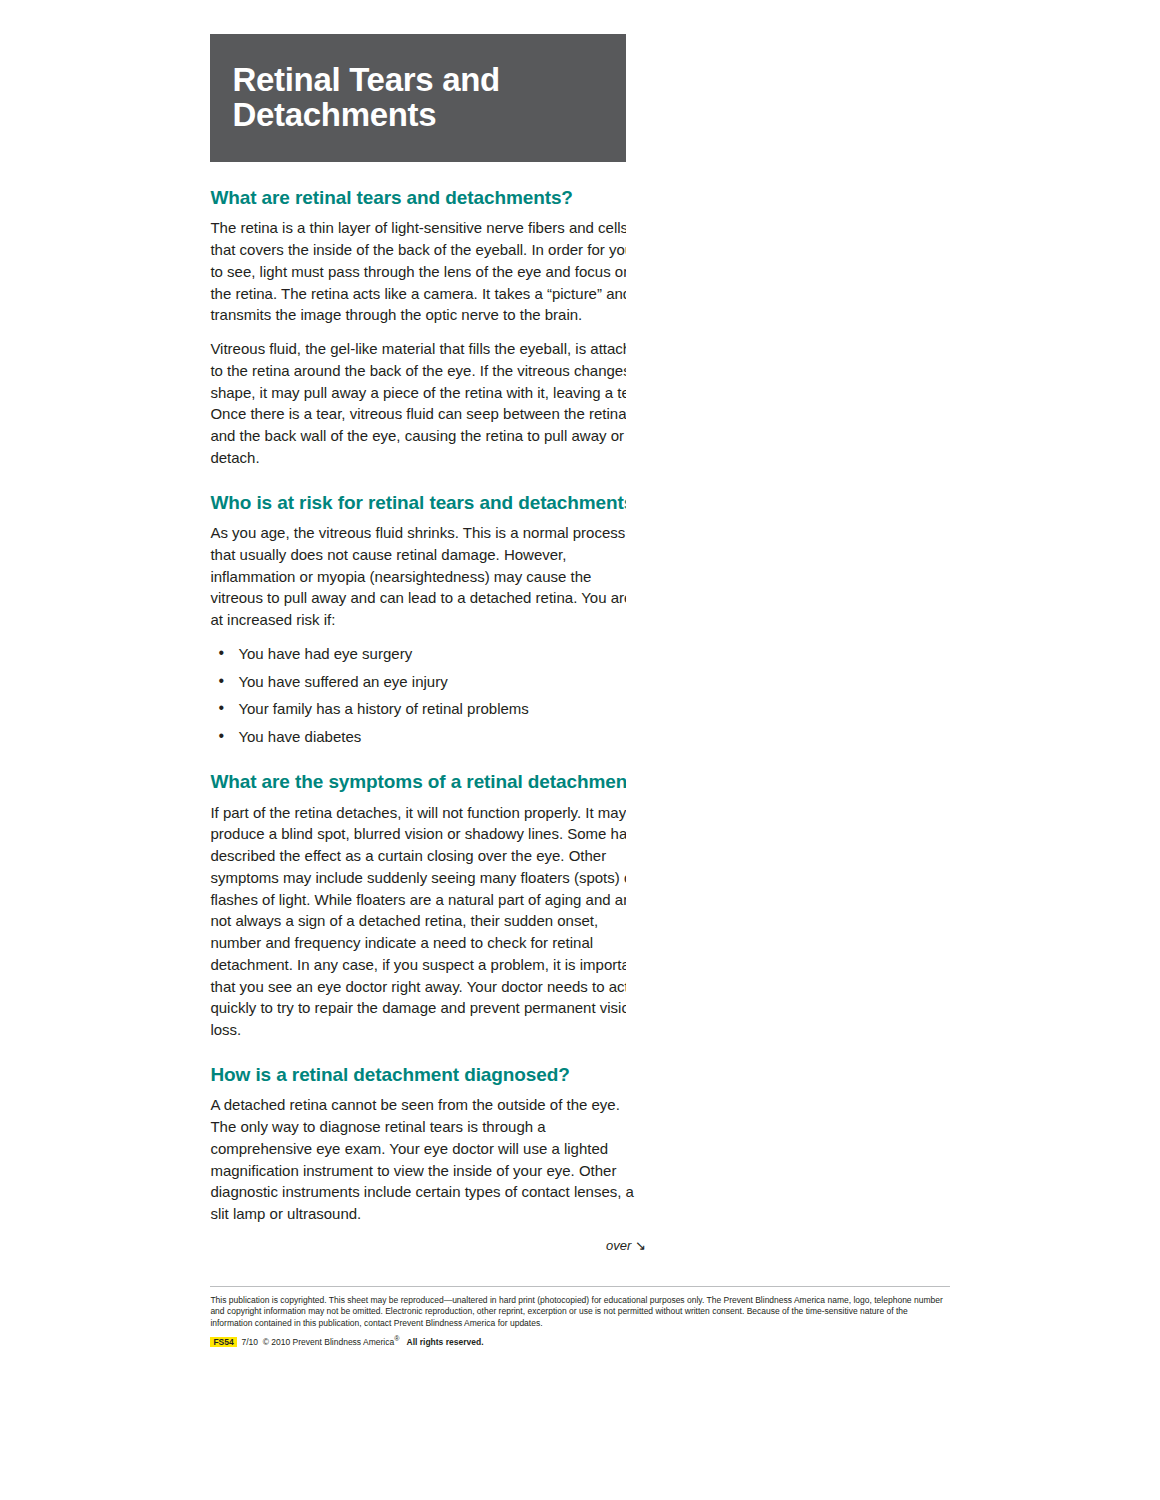Retinal Tears and Detachments
Prevent Blindness ®America®
Our Vision Is Vision®
What are retinal tears and detachments?
The retina is a thin layer of light-sensitive nerve fibers and cells that covers the inside of the back of the eyeball. In order for you to see, light must pass through the lens of the eye and focus on the retina. The retina acts like a camera. It takes a “picture” and transmits the image through the optic nerve to the brain.
Vitreous fluid, the gel-like material that fills the eyeball, is attached to the retina around the back of the eye. If the vitreous changes shape, it may pull away a piece of the retina with it, leaving a tear. Once there is a tear, vitreous fluid can seep between the retina and the back wall of the eye, causing the retina to pull away or detach.
Who is at risk for retinal tears and detachments?
As you age, the vitreous fluid shrinks. This is a normal process that usually does not cause retinal damage. However, inflammation or myopia (nearsightedness) may cause the vitreous to pull away and can lead to a detached retina. You are at increased risk if:
You have had eye surgery
You have suffered an eye injury
Your family has a history of retinal problems
You have diabetes
What are the symptoms of a retinal detachment?
If part of the retina detaches, it will not function properly. It may produce a blind spot, blurred vision or shadowy lines. Some have described the effect as a curtain closing over the eye. Other symptoms may include suddenly seeing many floaters (spots) or flashes of light. While floaters are a natural part of aging and are not always a sign of a detached retina, their sudden onset, number and frequency indicate a need to check for retinal detachment. In any case, if you suspect a problem, it is important that you see an eye doctor right away. Your doctor needs to act quickly to try to repair the damage and prevent permanent vision loss.
How is a retinal detachment diagnosed?
A detached retina cannot be seen from the outside of the eye. The only way to diagnose retinal tears is through a comprehensive eye exam. Your eye doctor will use a lighted magnification instrument to view the inside of your eye. Other diagnostic instruments include certain types of contact lenses, a slit lamp or ultrasound.
over ↘
This publication is copyrighted. This sheet may be reproduced—unaltered in hard print (photocopied) for educational purposes only. The Prevent Blindness America name, logo, telephone number and copyright information may not be omitted. Electronic reproduction, other reprint, excerption or use is not permitted without written consent. Because of the time-sensitive nature of the information contained in this publication, contact Prevent Blindness America for updates.
FS54 7/10 © 2010 Prevent Blindness America® All rights reserved.